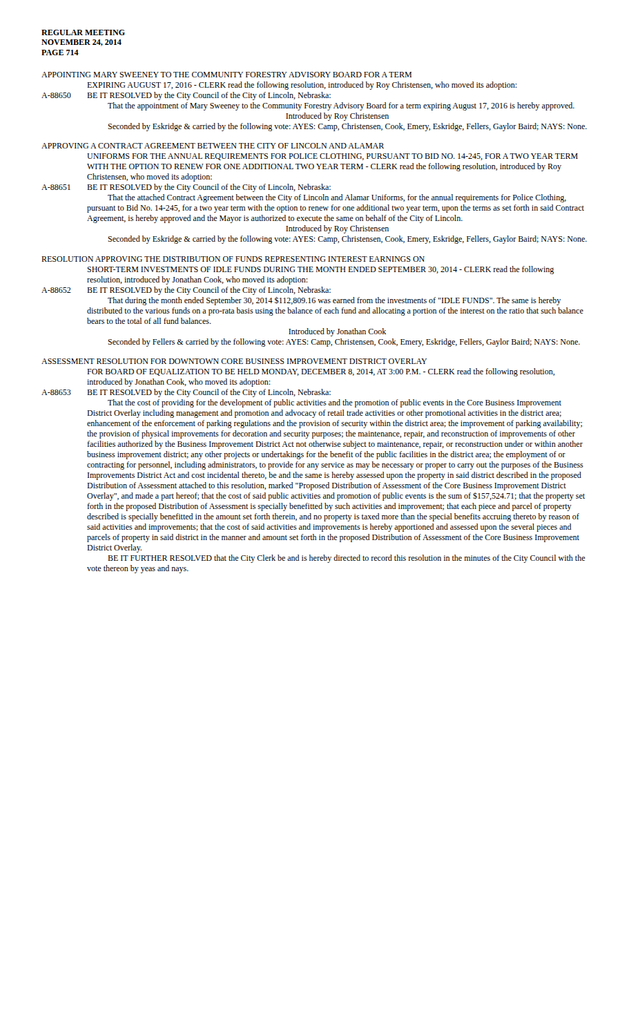REGULAR MEETING
NOVEMBER 24, 2014
PAGE 714
APPOINTING MARY SWEENEY TO THE COMMUNITY FORESTRY ADVISORY BOARD FOR A TERM
EXPIRING AUGUST 17, 2016 - CLERK read the following resolution, introduced by Roy Christensen, who moved its adoption:
A-88650
BE IT RESOLVED by the City Council of the City of Lincoln, Nebraska:
That the appointment of Mary Sweeney to the Community Forestry Advisory Board for a term expiring August 17, 2016 is hereby approved.
Introduced by Roy Christensen
Seconded by Eskridge & carried by the following vote: AYES: Camp, Christensen, Cook, Emery, Eskridge, Fellers, Gaylor Baird; NAYS: None.
APPROVING A CONTRACT AGREEMENT BETWEEN THE CITY OF LINCOLN AND ALAMAR
UNIFORMS FOR THE ANNUAL REQUIREMENTS FOR POLICE CLOTHING, PURSUANT TO BID NO. 14-245, FOR A TWO YEAR TERM WITH THE OPTION TO RENEW FOR ONE ADDITIONAL TWO YEAR TERM - CLERK read the following resolution, introduced by Roy Christensen, who moved its adoption:
A-88651
BE IT RESOLVED by the City Council of the City of Lincoln, Nebraska:
That the attached Contract Agreement between the City of Lincoln and Alamar Uniforms, for the annual requirements for Police Clothing, pursuant to Bid No. 14-245, for a two year term with the option to renew for one additional two year term, upon the terms as set forth in said Contract Agreement, is hereby approved and the Mayor is authorized to execute the same on behalf of the City of Lincoln.
Introduced by Roy Christensen
Seconded by Eskridge & carried by the following vote: AYES: Camp, Christensen, Cook, Emery, Eskridge, Fellers, Gaylor Baird; NAYS: None.
RESOLUTION APPROVING THE DISTRIBUTION OF FUNDS REPRESENTING INTEREST EARNINGS ON
SHORT-TERM INVESTMENTS OF IDLE FUNDS DURING THE MONTH ENDED SEPTEMBER 30, 2014 - CLERK read the following resolution, introduced by Jonathan Cook, who moved its adoption:
A-88652
BE IT RESOLVED by the City Council of the City of Lincoln, Nebraska:
That during the month ended September 30, 2014 $112,809.16 was earned from the investments of "IDLE FUNDS". The same is hereby distributed to the various funds on a pro-rata basis using the balance of each fund and allocating a portion of the interest on the ratio that such balance bears to the total of all fund balances.
Introduced by Jonathan Cook
Seconded by Fellers & carried by the following vote: AYES: Camp, Christensen, Cook, Emery, Eskridge, Fellers, Gaylor Baird; NAYS: None.
ASSESSMENT RESOLUTION FOR DOWNTOWN CORE BUSINESS IMPROVEMENT DISTRICT OVERLAY
FOR BOARD OF EQUALIZATION TO BE HELD MONDAY, DECEMBER 8, 2014, AT 3:00 P.M. - CLERK read the following resolution, introduced by Jonathan Cook, who moved its adoption:
A-88653
BE IT RESOLVED by the City Council of the City of Lincoln, Nebraska:
That the cost of providing for the development of public activities and the promotion of public events in the Core Business Improvement District Overlay including management and promotion and advocacy of retail trade activities or other promotional activities in the district area; enhancement of the enforcement of parking regulations and the provision of security within the district area; the improvement of parking availability; the provision of physical improvements for decoration and security purposes; the maintenance, repair, and reconstruction of improvements of other facilities authorized by the Business Improvement District Act not otherwise subject to maintenance, repair, or reconstruction under or within another business improvement district; any other projects or undertakings for the benefit of the public facilities in the district area; the employment of or contracting for personnel, including administrators, to provide for any service as may be necessary or proper to carry out the purposes of the Business Improvements District Act and cost incidental thereto, be and the same is hereby assessed upon the property in said district described in the proposed Distribution of Assessment attached to this resolution, marked "Proposed Distribution of Assessment of the Core Business Improvement District Overlay", and made a part hereof; that the cost of said public activities and promotion of public events is the sum of $157,524.71; that the property set forth in the proposed Distribution of Assessment is specially benefitted by such activities and improvement; that each piece and parcel of property described is specially benefitted in the amount set forth therein, and no property is taxed more than the special benefits accruing thereto by reason of said activities and improvements; that the cost of said activities and improvements is hereby apportioned and assessed upon the several pieces and parcels of property in said district in the manner and amount set forth in the proposed Distribution of Assessment of the Core Business Improvement District Overlay.
BE IT FURTHER RESOLVED that the City Clerk be and is hereby directed to record this resolution in the minutes of the City Council with the vote thereon by yeas and nays.